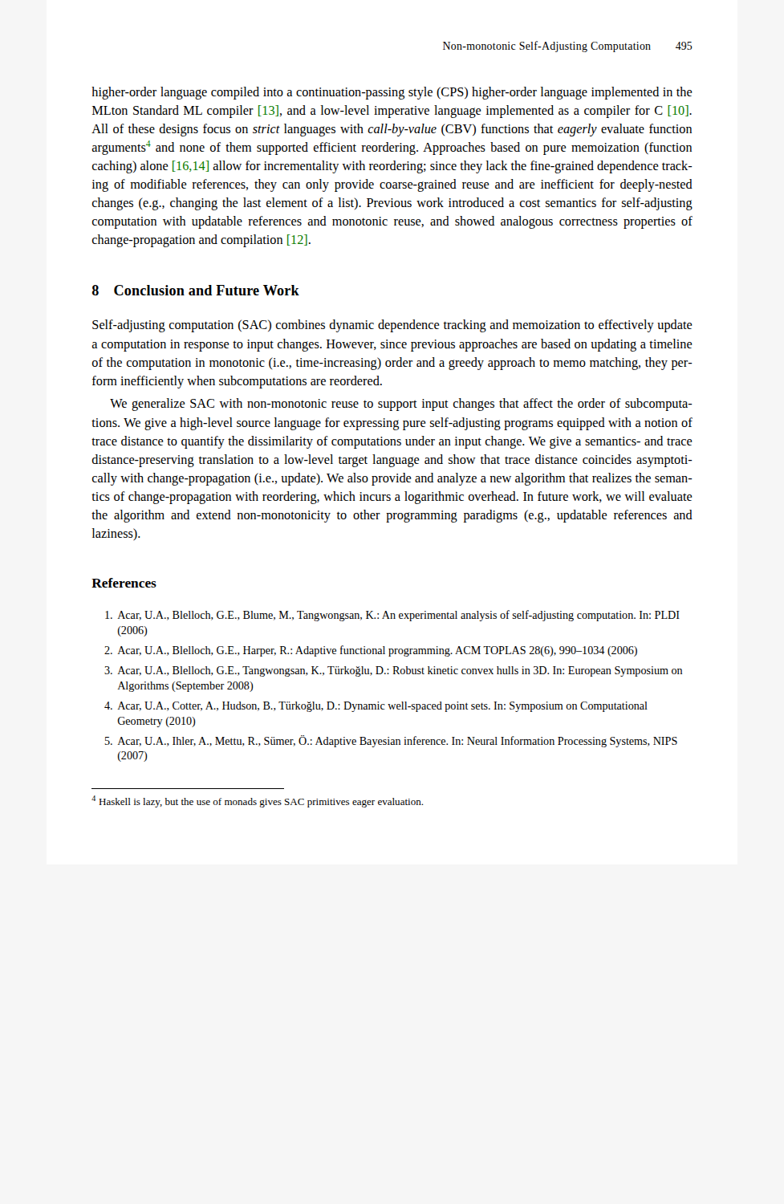Non-monotonic Self-Adjusting Computation 495
higher-order language compiled into a continuation-passing style (CPS) higher-order language implemented in the MLton Standard ML compiler [13], and a low-level imperative language implemented as a compiler for C [10]. All of these designs focus on strict languages with call-by-value (CBV) functions that eagerly evaluate function arguments4 and none of them supported efficient reordering. Approaches based on pure memoization (function caching) alone [16,14] allow for incrementality with reordering; since they lack the fine-grained dependence tracking of modifiable references, they can only provide coarse-grained reuse and are inefficient for deeply-nested changes (e.g., changing the last element of a list). Previous work introduced a cost semantics for self-adjusting computation with updatable references and monotonic reuse, and showed analogous correctness properties of change-propagation and compilation [12].
8 Conclusion and Future Work
Self-adjusting computation (SAC) combines dynamic dependence tracking and memoization to effectively update a computation in response to input changes. However, since previous approaches are based on updating a timeline of the computation in monotonic (i.e., time-increasing) order and a greedy approach to memo matching, they perform inefficiently when subcomputations are reordered.
We generalize SAC with non-monotonic reuse to support input changes that affect the order of subcomputations. We give a high-level source language for expressing pure self-adjusting programs equipped with a notion of trace distance to quantify the dissimilarity of computations under an input change. We give a semantics- and trace distance-preserving translation to a low-level target language and show that trace distance coincides asymptotically with change-propagation (i.e., update). We also provide and analyze a new algorithm that realizes the semantics of change-propagation with reordering, which incurs a logarithmic overhead. In future work, we will evaluate the algorithm and extend non-monotonicity to other programming paradigms (e.g., updatable references and laziness).
References
Acar, U.A., Blelloch, G.E., Blume, M., Tangwongsan, K.: An experimental analysis of self-adjusting computation. In: PLDI (2006)
Acar, U.A., Blelloch, G.E., Harper, R.: Adaptive functional programming. ACM TOPLAS 28(6), 990–1034 (2006)
Acar, U.A., Blelloch, G.E., Tangwongsan, K., Türkoğlu, D.: Robust kinetic convex hulls in 3D. In: European Symposium on Algorithms (September 2008)
Acar, U.A., Cotter, A., Hudson, B., Türkoğlu, D.: Dynamic well-spaced point sets. In: Symposium on Computational Geometry (2010)
Acar, U.A., Ihler, A., Mettu, R., Sümer, Ö.: Adaptive Bayesian inference. In: Neural Information Processing Systems, NIPS (2007)
4Haskell is lazy, but the use of monads gives SAC primitives eager evaluation.